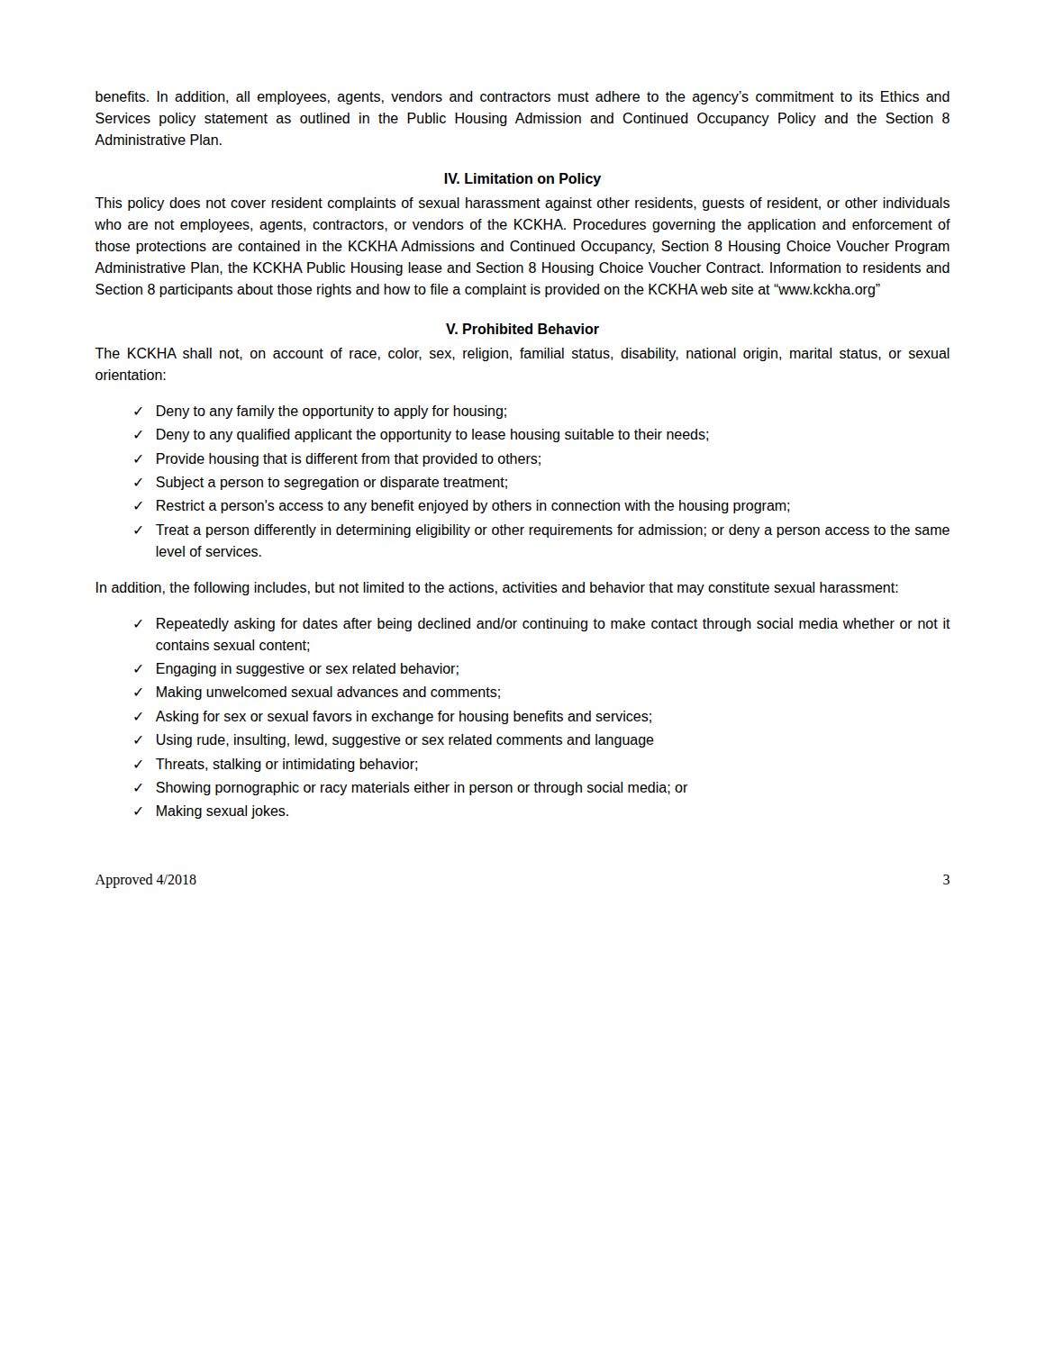benefits. In addition, all employees, agents, vendors and contractors must adhere to the agency’s commitment to its Ethics and Services policy statement as outlined in the Public Housing Admission and Continued Occupancy Policy and the Section 8 Administrative Plan.
IV. Limitation on Policy
This policy does not cover resident complaints of sexual harassment against other residents, guests of resident, or other individuals who are not employees, agents, contractors, or vendors of the KCKHA. Procedures governing the application and enforcement of those protections are contained in the KCKHA Admissions and Continued Occupancy, Section 8 Housing Choice Voucher Program Administrative Plan, the KCKHA Public Housing lease and Section 8 Housing Choice Voucher Contract. Information to residents and Section 8 participants about those rights and how to file a complaint is provided on the KCKHA web site at “www.kckha.org”
V. Prohibited Behavior
The KCKHA shall not, on account of race, color, sex, religion, familial status, disability, national origin, marital status, or sexual orientation:
Deny to any family the opportunity to apply for housing;
Deny to any qualified applicant the opportunity to lease housing suitable to their needs;
Provide housing that is different from that provided to others;
Subject a person to segregation or disparate treatment;
Restrict a person's access to any benefit enjoyed by others in connection with the housing program;
Treat a person differently in determining eligibility or other requirements for admission; or deny a person access to the same level of services.
In addition, the following includes, but not limited to the actions, activities and behavior that may constitute sexual harassment:
Repeatedly asking for dates after being declined and/or continuing to make contact through social media whether or not it contains sexual content;
Engaging in suggestive or sex related behavior;
Making unwelcomed sexual advances and comments;
Asking for sex or sexual favors in exchange for housing benefits and services;
Using rude, insulting, lewd, suggestive or sex related comments and language
Threats, stalking or intimidating behavior;
Showing pornographic or racy materials either in person or through social media; or
Making sexual jokes.
Approved 4/2018 3